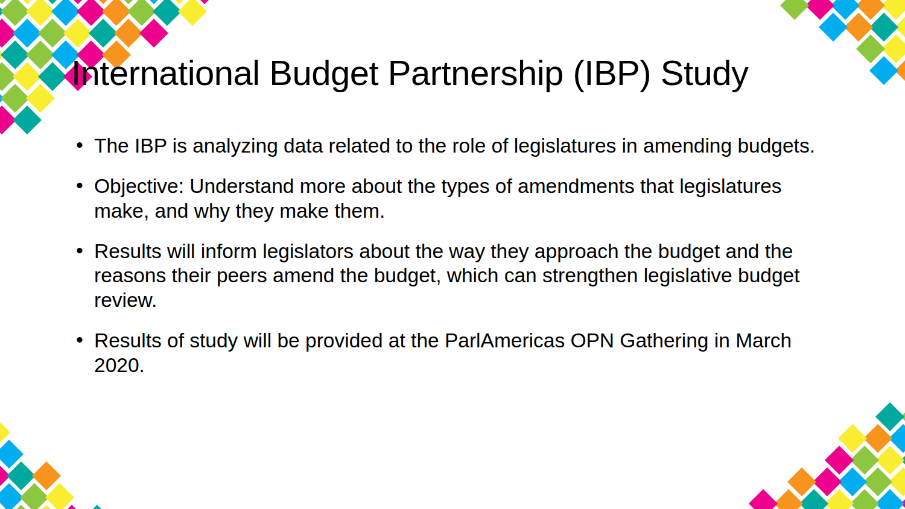International Budget Partnership (IBP) Study
The IBP is analyzing data related to the role of legislatures in amending budgets.
Objective: Understand more about the types of amendments that legislatures make, and why they make them.
Results will inform legislators about the way they approach the budget and the reasons their peers amend the budget, which can strengthen legislative budget review.
Results of study will be provided at the ParlAmericas OPN Gathering in March 2020.